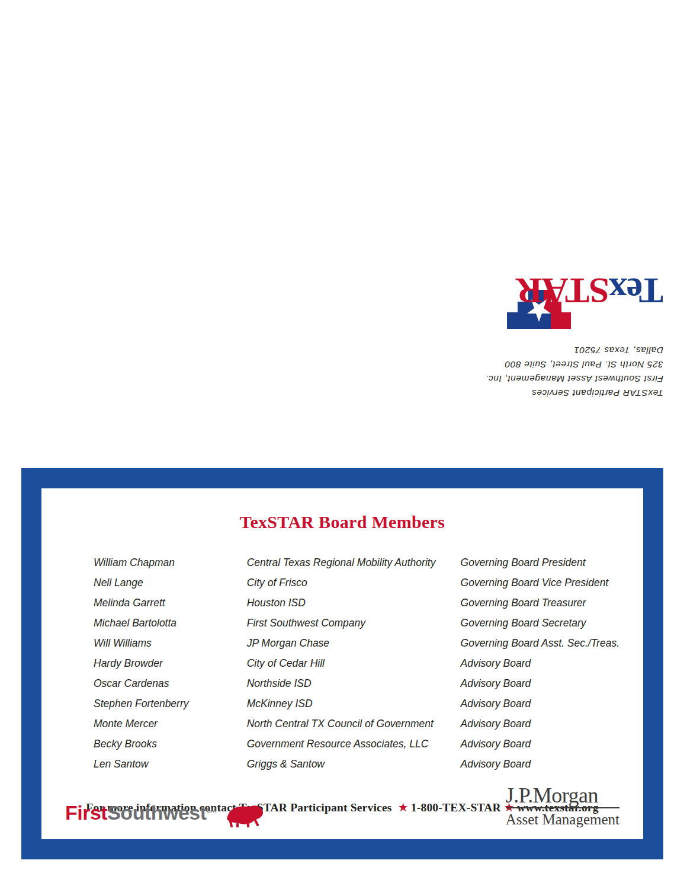TexSTAR Participant Services
First Southwest Asset Management, Inc.
325 North St. Paul Street, Suite 800
Dallas, Texas 75201
TexSTAR
TexSTAR Board Members
| William Chapman | Central Texas Regional Mobility Authority | Governing Board President |
| Nell Lange | City of Frisco | Governing Board Vice President |
| Melinda Garrett | Houston ISD | Governing Board Treasurer |
| Michael Bartolotta | First Southwest Company | Governing Board Secretary |
| Will Williams | JP Morgan Chase | Governing Board Asst. Sec./Treas. |
| Hardy Browder | City of Cedar Hill | Advisory Board |
| Oscar Cardenas | Northside ISD | Advisory Board |
| Stephen Fortenberry | McKinney ISD | Advisory Board |
| Monte Mercer | North Central TX Council of Government | Advisory Board |
| Becky Brooks | Government Resource Associates, LLC | Advisory Board |
| Len Santow | Griggs & Santow | Advisory Board |
For more information contact TexSTAR Participant Services ★1-800-TEX-STAR★www.texstar.org
First Southwest SM
J.P.Morgan
Asset Management